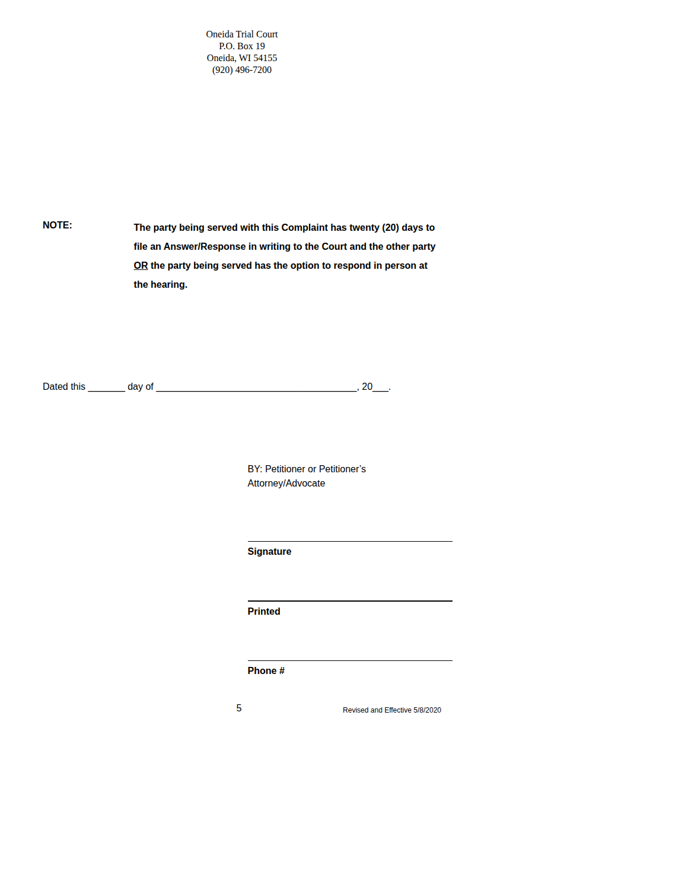Oneida Trial Court
P.O. Box 19
Oneida, WI 54155
(920) 496-7200
NOTE:
The party being served with this Complaint has twenty (20) days to file an Answer/Response in writing to the Court and the other party OR the party being served has the option to respond in person at the hearing.
Dated this _______ day of ______________________________________, 20___.
BY: Petitioner or Petitioner’s Attorney/Advocate
Signature
Printed
Phone #
5
Revised and Effective 5/8/2020